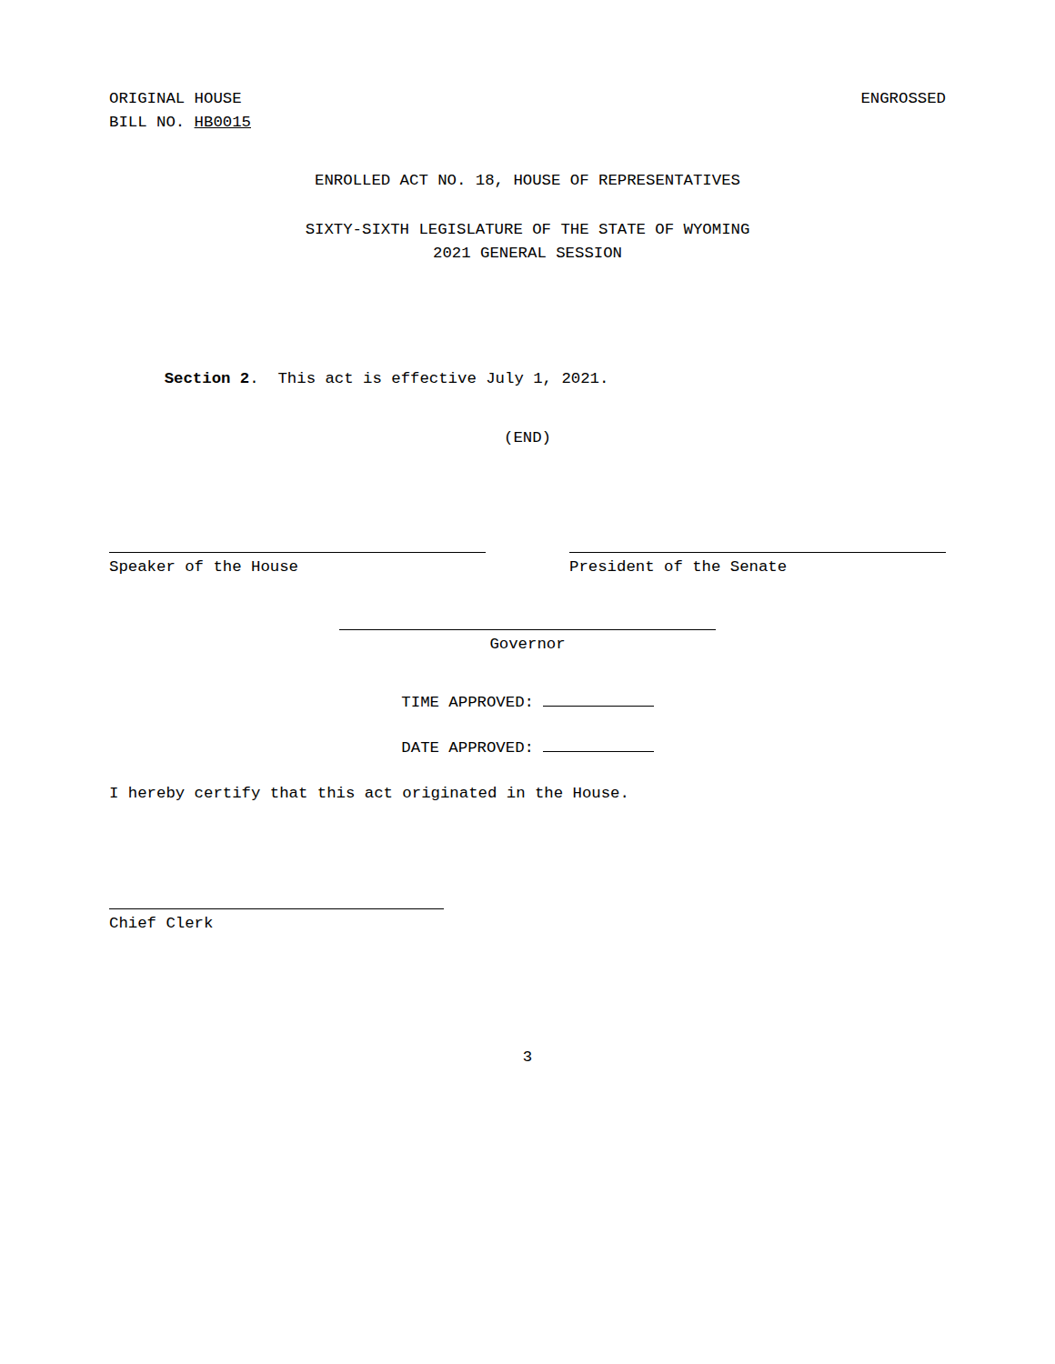ORIGINAL HOUSE
BILL NO. HB0015
ENGROSSED
ENROLLED ACT NO. 18, HOUSE OF REPRESENTATIVES
SIXTY-SIXTH LEGISLATURE OF THE STATE OF WYOMING
2021 GENERAL SESSION
Section 2. This act is effective July 1, 2021.
(END)
Speaker of the House
President of the Senate
Governor
TIME APPROVED:
DATE APPROVED:
I hereby certify that this act originated in the House.
Chief Clerk
3